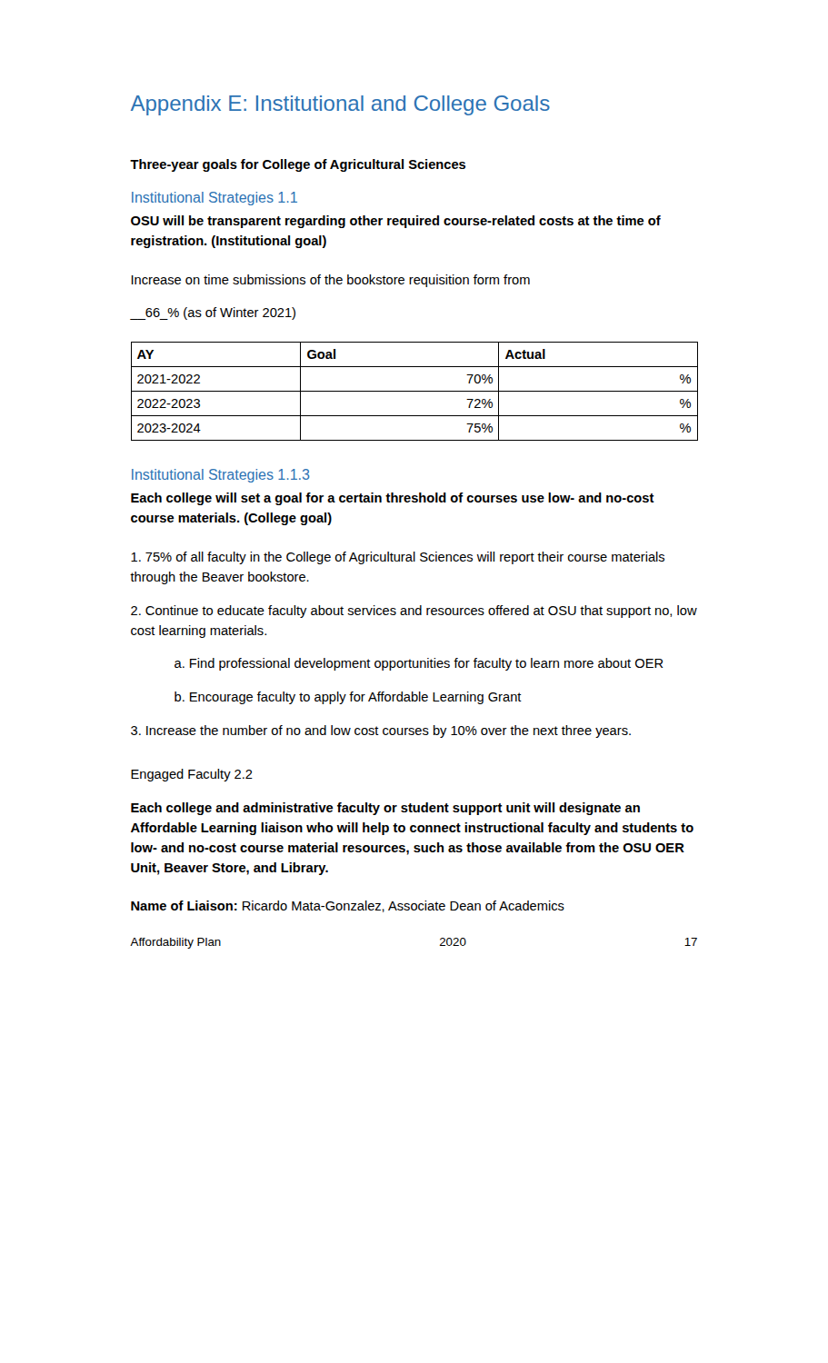Appendix E: Institutional and College Goals
Three-year goals for College of Agricultural Sciences
Institutional Strategies 1.1
OSU will be transparent regarding other required course-related costs at the time of registration. (Institutional goal)
Increase on time submissions of the bookstore requisition form from
__66_% (as of Winter 2021)
| AY | Goal | Actual |
| --- | --- | --- |
| 2021-2022 | 70% | % |
| 2022-2023 | 72% | % |
| 2023-2024 | 75% | % |
Institutional Strategies 1.1.3
Each college will set a goal for a certain threshold of courses use low- and no-cost course materials. (College goal)
1. 75% of all faculty in the College of Agricultural Sciences will report their course materials through the Beaver bookstore.
2. Continue to educate faculty about services and resources offered at OSU that support no, low cost learning materials.
a. Find professional development opportunities for faculty to learn more about OER
b. Encourage faculty to apply for Affordable Learning Grant
3. Increase the number of no and low cost courses by 10% over the next three years.
Engaged Faculty 2.2
Each college and administrative faculty or student support unit will designate an Affordable Learning liaison who will help to connect instructional faculty and students to low- and no-cost course material resources, such as those available from the OSU OER Unit, Beaver Store, and Library.
Name of Liaison: Ricardo Mata-Gonzalez, Associate Dean of Academics
Affordability Plan 2020 17